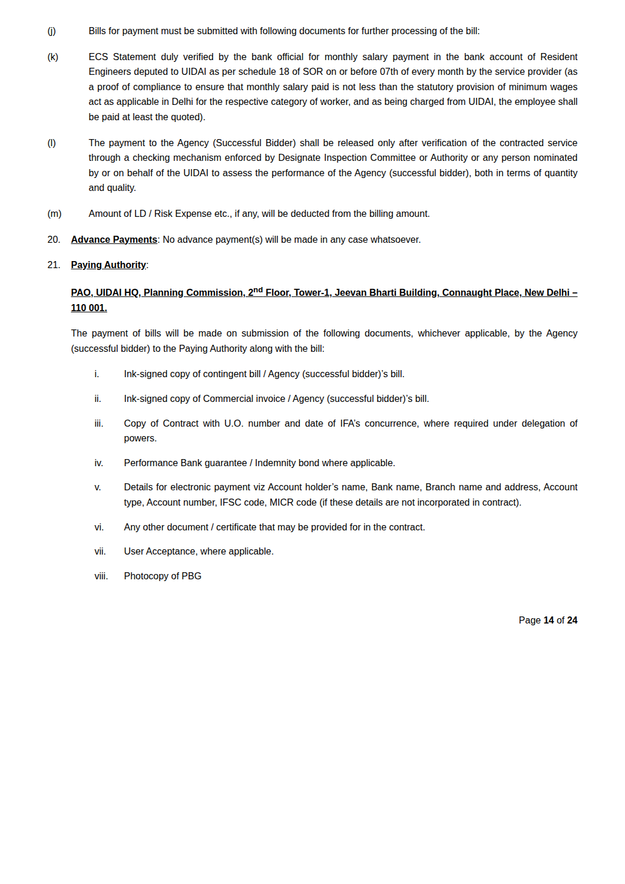(j)
Bills for payment must be submitted with following documents for further processing of the bill:
(k)
ECS Statement duly verified by the bank official for monthly salary payment in the bank account of Resident Engineers deputed to UIDAI as per schedule 18 of SOR on or before 07th of every month by the service provider (as a proof of compliance to ensure that monthly salary paid is not less than the statutory provision of minimum wages act as applicable in Delhi for the respective category of worker, and as being charged from UIDAI, the employee shall be paid at least the quoted).
(l)
The payment to the Agency (Successful Bidder) shall be released only after verification of the contracted service through a checking mechanism enforced by Designate Inspection Committee or Authority or any person nominated by or on behalf of the UIDAI to assess the performance of the Agency (successful bidder), both in terms of quantity and quality.
(m)
Amount of LD / Risk Expense etc., if any, will be deducted from the billing amount.
20.
Advance Payments: No advance payment(s) will be made in any case whatsoever.
21.
Paying Authority:
PAO, UIDAI HQ, Planning Commission, 2nd Floor, Tower-1, Jeevan Bharti Building, Connaught Place, New Delhi – 110 001.
The payment of bills will be made on submission of the following documents, whichever applicable, by the Agency (successful bidder) to the Paying Authority along with the bill:
Ink-signed copy of contingent bill / Agency (successful bidder)’s bill.
Ink-signed copy of Commercial invoice / Agency (successful bidder)’s bill.
Copy of Contract with U.O. number and date of IFA’s concurrence, where required under delegation of powers.
Performance Bank guarantee / Indemnity bond where applicable.
Details for electronic payment viz Account holder’s name, Bank name, Branch name and address, Account type, Account number, IFSC code, MICR code (if these details are not incorporated in contract).
Any other document / certificate that may be provided for in the contract.
User Acceptance, where applicable.
Photocopy of PBG
Page 14 of 24